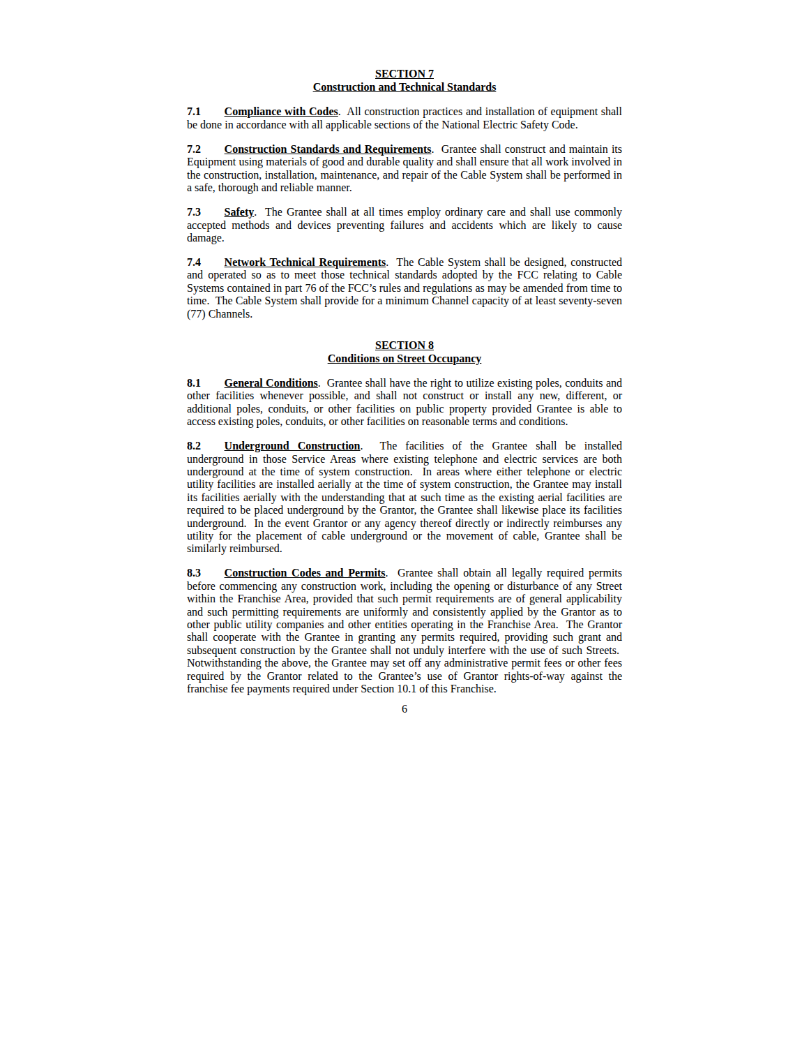SECTION 7 Construction and Technical Standards
7.1 Compliance with Codes. All construction practices and installation of equipment shall be done in accordance with all applicable sections of the National Electric Safety Code.
7.2 Construction Standards and Requirements. Grantee shall construct and maintain its Equipment using materials of good and durable quality and shall ensure that all work involved in the construction, installation, maintenance, and repair of the Cable System shall be performed in a safe, thorough and reliable manner.
7.3 Safety. The Grantee shall at all times employ ordinary care and shall use commonly accepted methods and devices preventing failures and accidents which are likely to cause damage.
7.4 Network Technical Requirements. The Cable System shall be designed, constructed and operated so as to meet those technical standards adopted by the FCC relating to Cable Systems contained in part 76 of the FCC’s rules and regulations as may be amended from time to time. The Cable System shall provide for a minimum Channel capacity of at least seventy-seven (77) Channels.
SECTION 8 Conditions on Street Occupancy
8.1 General Conditions. Grantee shall have the right to utilize existing poles, conduits and other facilities whenever possible, and shall not construct or install any new, different, or additional poles, conduits, or other facilities on public property provided Grantee is able to access existing poles, conduits, or other facilities on reasonable terms and conditions.
8.2 Underground Construction. The facilities of the Grantee shall be installed underground in those Service Areas where existing telephone and electric services are both underground at the time of system construction. In areas where either telephone or electric utility facilities are installed aerially at the time of system construction, the Grantee may install its facilities aerially with the understanding that at such time as the existing aerial facilities are required to be placed underground by the Grantor, the Grantee shall likewise place its facilities underground. In the event Grantor or any agency thereof directly or indirectly reimburses any utility for the placement of cable underground or the movement of cable, Grantee shall be similarly reimbursed.
8.3 Construction Codes and Permits. Grantee shall obtain all legally required permits before commencing any construction work, including the opening or disturbance of any Street within the Franchise Area, provided that such permit requirements are of general applicability and such permitting requirements are uniformly and consistently applied by the Grantor as to other public utility companies and other entities operating in the Franchise Area. The Grantor shall cooperate with the Grantee in granting any permits required, providing such grant and subsequent construction by the Grantee shall not unduly interfere with the use of such Streets. Notwithstanding the above, the Grantee may set off any administrative permit fees or other fees required by the Grantor related to the Grantee’s use of Grantor rights-of-way against the franchise fee payments required under Section 10.1 of this Franchise.
6